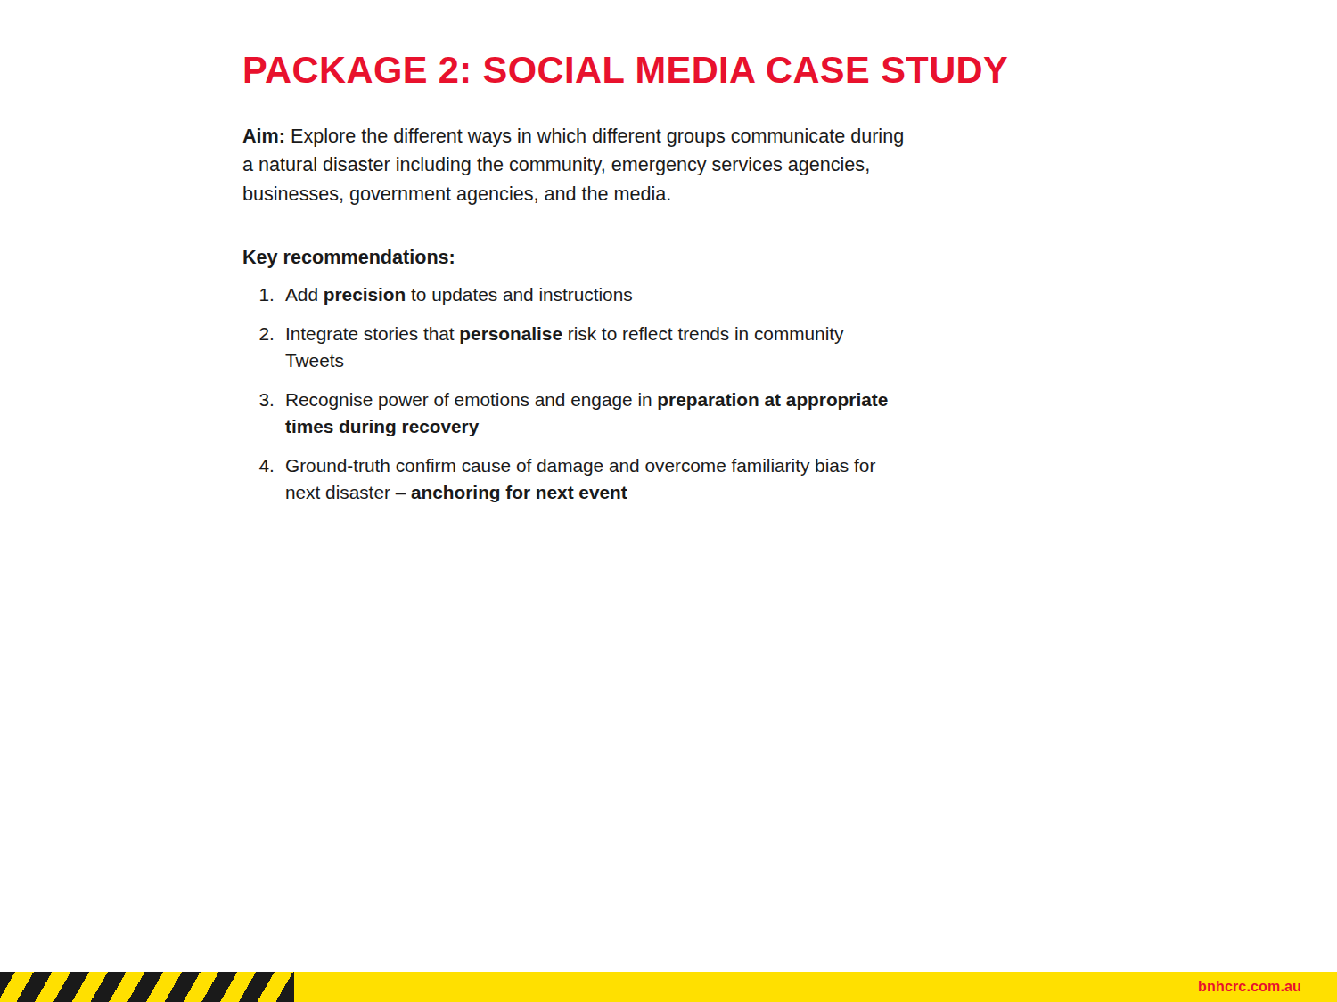Package 2: Social Media Case Study
Aim: Explore the different ways in which different groups communicate during a natural disaster including the community, emergency services agencies, businesses, government agencies, and the media.
Key recommendations:
Add precision to updates and instructions
Integrate stories that personalise risk to reflect trends in community Tweets
Recognise power of emotions and engage in preparation at appropriate times during recovery
Ground-truth confirm cause of damage and overcome familiarity bias for next disaster – anchoring for next event
bnhcrc.com.au